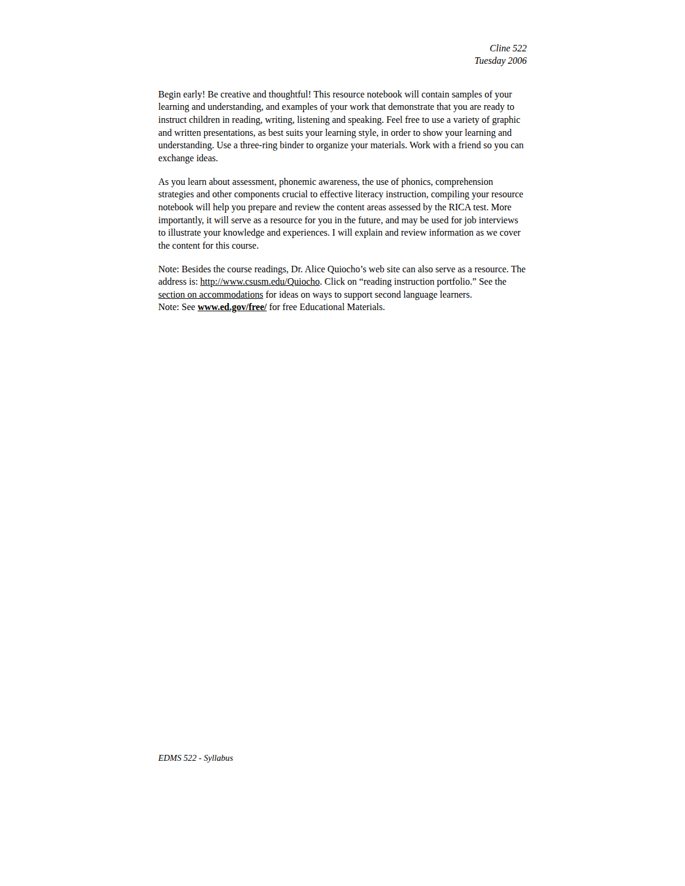Cline 522
Tuesday 2006
Begin early! Be creative and thoughtful! This resource notebook will contain samples of your learning and understanding, and examples of your work that demonstrate that you are ready to instruct children in reading, writing, listening and speaking. Feel free to use a variety of graphic and written presentations, as best suits your learning style, in order to show your learning and understanding. Use a three-ring binder to organize your materials. Work with a friend so you can exchange ideas.
As you learn about assessment, phonemic awareness, the use of phonics, comprehension strategies and other components crucial to effective literacy instruction, compiling your resource notebook will help you prepare and review the content areas assessed by the RICA test. More importantly, it will serve as a resource for you in the future, and may be used for job interviews to illustrate your knowledge and experiences. I will explain and review information as we cover the content for this course.
Note: Besides the course readings, Dr. Alice Quiocho’s web site can also serve as a resource. The address is: http://www.csusm.edu/Quiocho. Click on “reading instruction portfolio.” See the section on accommodations for ideas on ways to support second language learners.
Note: See www.ed.gov/free/ for free Educational Materials.
EDMS 522 - Syllabus